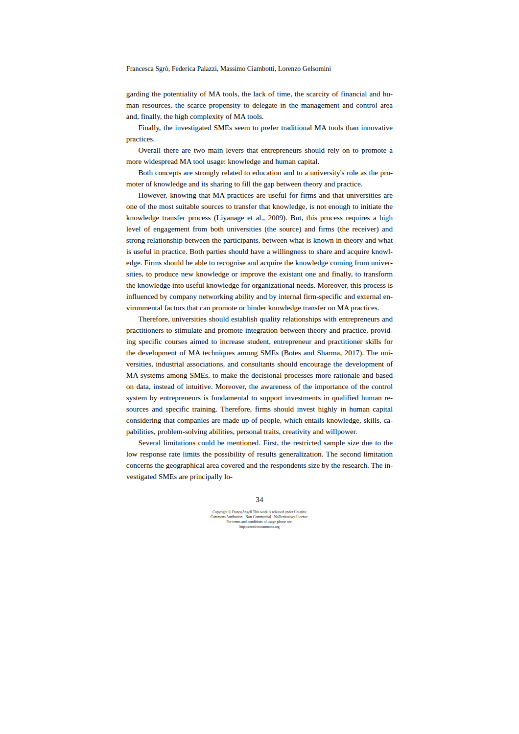Francesca Sgrò, Federica Palazzi, Massimo Ciambotti, Lorenzo Gelsomini
garding the potentiality of MA tools, the lack of time, the scarcity of financial and human resources, the scarce propensity to delegate in the management and control area and, finally, the high complexity of MA tools.
Finally, the investigated SMEs seem to prefer traditional MA tools than innovative practices.
Overall there are two main levers that entrepreneurs should rely on to promote a more widespread MA tool usage: knowledge and human capital.
Both concepts are strongly related to education and to a university's role as the promoter of knowledge and its sharing to fill the gap between theory and practice.
However, knowing that MA practices are useful for firms and that universities are one of the most suitable sources to transfer that knowledge, is not enough to initiate the knowledge transfer process (Liyanage et al., 2009). But, this process requires a high level of engagement from both universities (the source) and firms (the receiver) and strong relationship between the participants, between what is known in theory and what is useful in practice. Both parties should have a willingness to share and acquire knowledge. Firms should be able to recognise and acquire the knowledge coming from universities, to produce new knowledge or improve the existant one and finally, to transform the knowledge into useful knowledge for organizational needs. Moreover, this process is influenced by company networking ability and by internal firm-specific and external environmental factors that can promote or hinder knowledge transfer on MA practices.
Therefore, universities should establish quality relationships with entrepreneurs and practitioners to stimulate and promote integration between theory and practice, providing specific courses aimed to increase student, entrepreneur and practitioner skills for the development of MA techniques among SMEs (Botes and Sharma, 2017). The universities, industrial associations, and consultants should encourage the development of MA systems among SMEs, to make the decisional processes more rationale and based on data, instead of intuitive. Moreover, the awareness of the importance of the control system by entrepreneurs is fundamental to support investments in qualified human resources and specific training. Therefore, firms should invest highly in human capital considering that companies are made up of people, which entails knowledge, skills, capabilities, problem-solving abilities, personal traits, creativity and willpower.
Several limitations could be mentioned. First, the restricted sample size due to the low response rate limits the possibility of results generalization. The second limitation concerns the geographical area covered and the respondents size by the research. The investigated SMEs are principally lo-
34
Copyright © FrancoAngeli This work is released under Creative
Commons Attribution - Non-Commercial - NoDerivatives License.
For terms and conditions of usage please see:
http://creativecommons.org